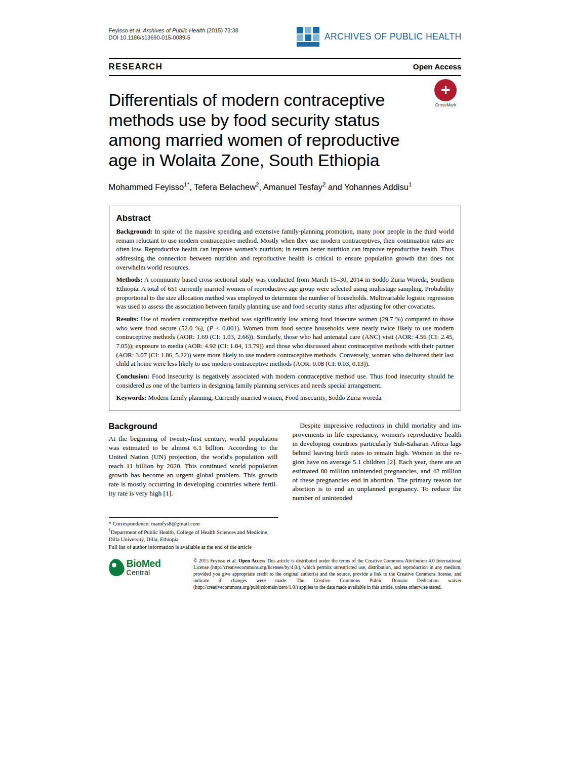Feyisso et al. Archives of Public Health (2015) 73:38
DOI 10.1186/s13690-015-0089-5
ARCHIVES OF PUBLIC HEALTH
RESEARCH
Open Access
CrossMark
Differentials of modern contraceptive methods use by food security status among married women of reproductive age in Wolaita Zone, South Ethiopia
Mohammed Feyisso1*, Tefera Belachew2, Amanuel Tesfay2 and Yohannes Addisu1
Abstract
Background: In spite of the massive spending and extensive family-planning promotion, many poor people in the third world remain reluctant to use modern contraceptive method. Mostly when they use modern contraceptives, their continuation rates are often low. Reproductive health can improve women's nutrition; in return better nutrition can improve reproductive health. Thus addressing the connection between nutrition and reproductive health is critical to ensure population growth that does not overwhelm world resources.
Methods: A community based cross-sectional study was conducted from March 15–30, 2014 in Soddo Zuria Woreda, Southern Ethiopia. A total of 651 currently married women of reproductive age group were selected using multistage sampling. Probability proportional to the size allocation method was employed to determine the number of households. Multivariable logistic regression was used to assess the association between family planning use and food security status after adjusting for other covariates.
Results: Use of modern contraceptive method was significantly low among food insecure women (29.7 %) compared to those who were food secure (52.0 %), (P < 0.001). Women from food secure households were nearly twice likely to use modern contraceptive methods (AOR: 1.69 (CI: 1.03, 2.66)). Similarly, those who had antenatal care (ANC) visit (AOR: 4.56 (CI: 2.45, 7.05)); exposure to media (AOR: 4.92 (CI: 1.84, 13.79)) and those who discussed about contraceptive methods with their partner (AOR: 3.07 (CI: 1.86, 5.22)) were more likely to use modern contraceptive methods. Conversely, women who delivered their last child at home were less likely to use modern contraceptive methods (AOR: 0.08 (CI: 0.03, 0.13)).
Conclusion: Food insecurity is negatively associated with modern contraceptive method use. Thus food insecurity should be considered as one of the barriers in designing family planning services and needs special arrangement.
Keywords: Modern family planning, Currently married women, Food insecurity, Soddo Zuria woreda
Background
At the beginning of twenty-first century, world population was estimated to be almost 6.1 billion. According to the United Nation (UN) projection, the world's population will reach 11 billion by 2020. This continued world population growth has become an urgent global problem. This growth rate is mostly occurring in developing countries where fertility rate is very high [1].
Despite impressive reductions in child mortality and improvements in life expectancy, women's reproductive health in developing countries particularly Sub-Saharan Africa lags behind leaving birth rates to remain high. Women in the region have on average 5.1 children [2]. Each year, there are an estimated 80 million unintended pregnancies, and 42 million of these pregnancies end in abortion. The primary reason for abortion is to end an unplanned pregnancy. To reduce the number of unintended
* Correspondence: mamfys8@gmail.com
1Department of Public Health, College of Health Sciences and Medicine, Dilla University, Dilla, Ethiopia
Full list of author information is available at the end of the article
BioMed
Central
© 2015 Feyisso et al. Open Access This article is distributed under the terms of the Creative Commons Attribution 4.0 International License (http://creativecommons.org/licenses/by/4.0/), which permits unrestricted use, distribution, and reproduction in any medium, provided you give appropriate credit to the original author(s) and the source, provide a link to the Creative Commons license, and indicate if changes were made. The Creative Commons Public Domain Dedication waiver (http://creativecommons.org/publicdomain/zero/1.0/) applies to the data made available in this article, unless otherwise stated.